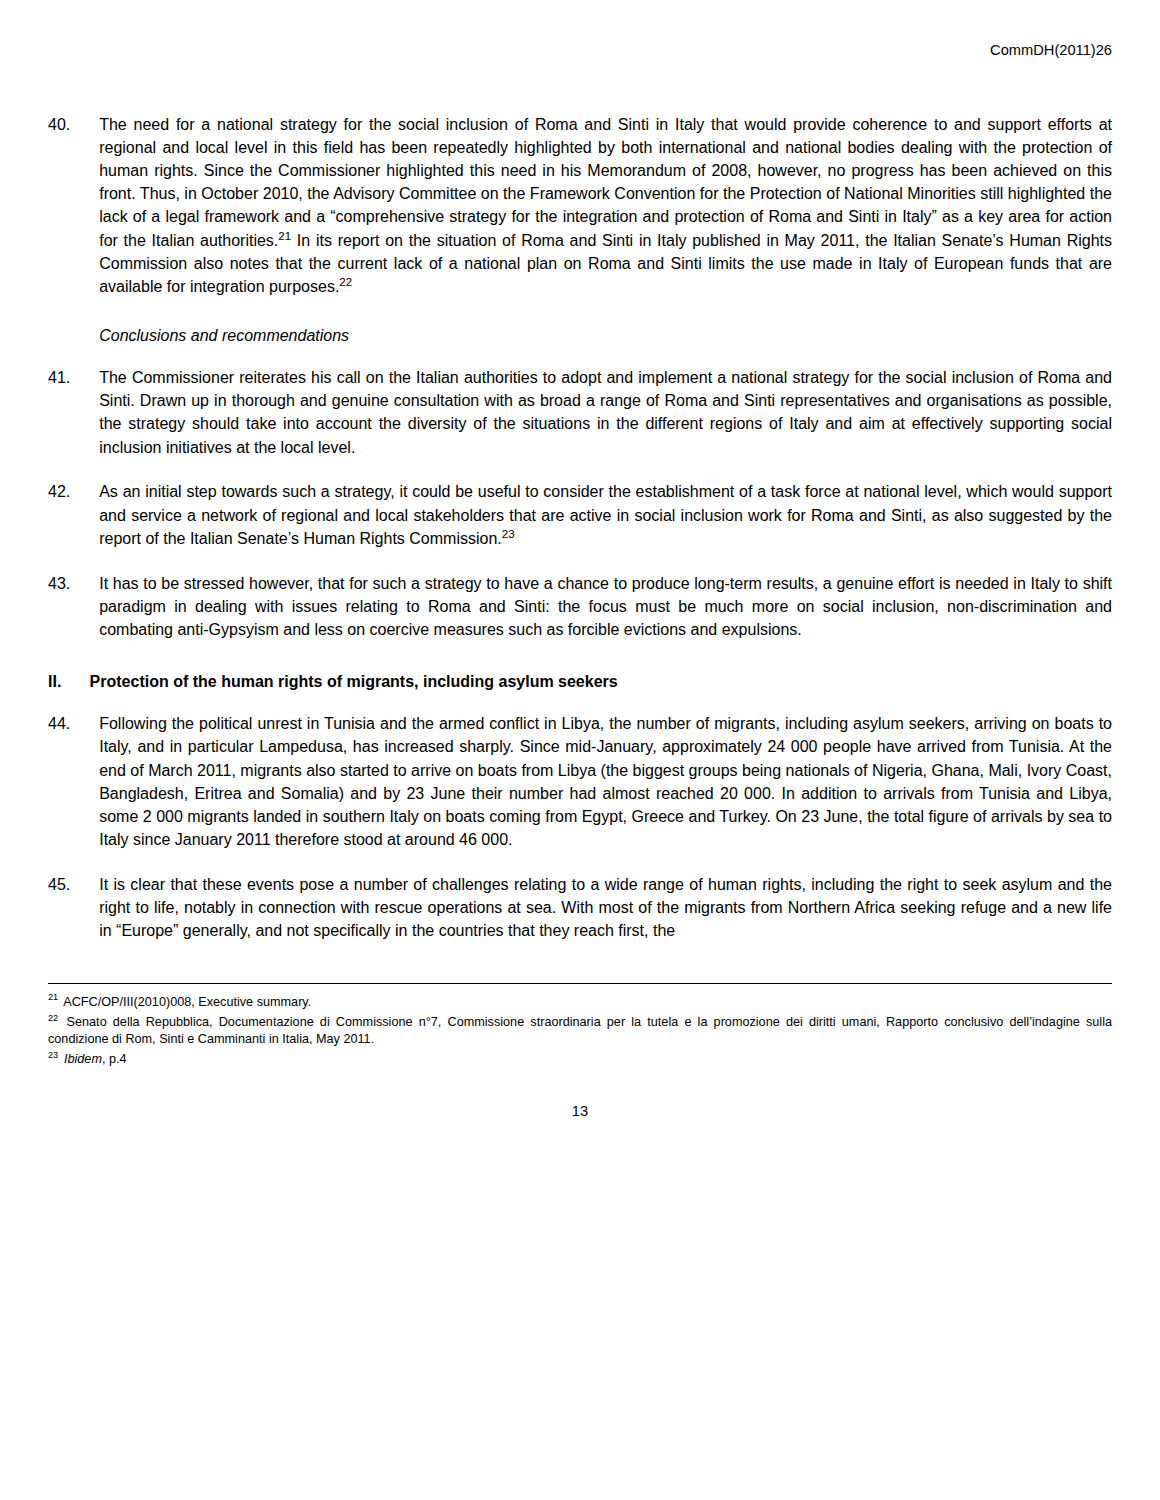CommDH(2011)26
40. The need for a national strategy for the social inclusion of Roma and Sinti in Italy that would provide coherence to and support efforts at regional and local level in this field has been repeatedly highlighted by both international and national bodies dealing with the protection of human rights. Since the Commissioner highlighted this need in his Memorandum of 2008, however, no progress has been achieved on this front. Thus, in October 2010, the Advisory Committee on the Framework Convention for the Protection of National Minorities still highlighted the lack of a legal framework and a “comprehensive strategy for the integration and protection of Roma and Sinti in Italy” as a key area for action for the Italian authorities.21 In its report on the situation of Roma and Sinti in Italy published in May 2011, the Italian Senate’s Human Rights Commission also notes that the current lack of a national plan on Roma and Sinti limits the use made in Italy of European funds that are available for integration purposes.22
Conclusions and recommendations
41. The Commissioner reiterates his call on the Italian authorities to adopt and implement a national strategy for the social inclusion of Roma and Sinti. Drawn up in thorough and genuine consultation with as broad a range of Roma and Sinti representatives and organisations as possible, the strategy should take into account the diversity of the situations in the different regions of Italy and aim at effectively supporting social inclusion initiatives at the local level.
42. As an initial step towards such a strategy, it could be useful to consider the establishment of a task force at national level, which would support and service a network of regional and local stakeholders that are active in social inclusion work for Roma and Sinti, as also suggested by the report of the Italian Senate’s Human Rights Commission.23
43. It has to be stressed however, that for such a strategy to have a chance to produce long-term results, a genuine effort is needed in Italy to shift paradigm in dealing with issues relating to Roma and Sinti: the focus must be much more on social inclusion, non-discrimination and combating anti-Gypsyism and less on coercive measures such as forcible evictions and expulsions.
II. Protection of the human rights of migrants, including asylum seekers
44. Following the political unrest in Tunisia and the armed conflict in Libya, the number of migrants, including asylum seekers, arriving on boats to Italy, and in particular Lampedusa, has increased sharply. Since mid-January, approximately 24 000 people have arrived from Tunisia. At the end of March 2011, migrants also started to arrive on boats from Libya (the biggest groups being nationals of Nigeria, Ghana, Mali, Ivory Coast, Bangladesh, Eritrea and Somalia) and by 23 June their number had almost reached 20 000. In addition to arrivals from Tunisia and Libya, some 2 000 migrants landed in southern Italy on boats coming from Egypt, Greece and Turkey. On 23 June, the total figure of arrivals by sea to Italy since January 2011 therefore stood at around 46 000.
45. It is clear that these events pose a number of challenges relating to a wide range of human rights, including the right to seek asylum and the right to life, notably in connection with rescue operations at sea. With most of the migrants from Northern Africa seeking refuge and a new life in “Europe” generally, and not specifically in the countries that they reach first, the
21 ACFC/OP/III(2010)008, Executive summary.
22 Senato della Repubblica, Documentazione di Commissione n°7, Commissione straordinaria per la tutela e la promozione dei diritti umani, Rapporto conclusivo dell’indagine sulla condizione di Rom, Sinti e Camminanti in Italia, May 2011.
23 Ibidem, p.4
13